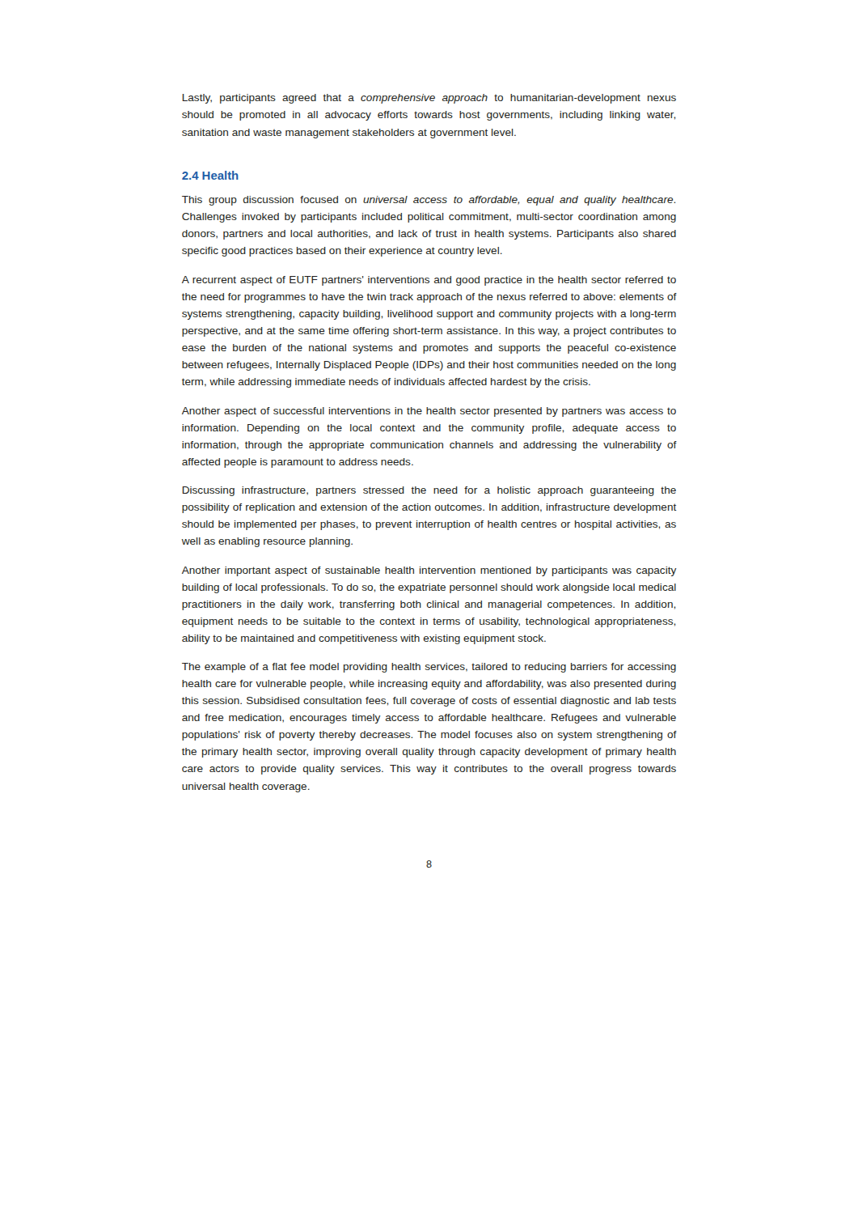Lastly, participants agreed that a comprehensive approach to humanitarian-development nexus should be promoted in all advocacy efforts towards host governments, including linking water, sanitation and waste management stakeholders at government level.
2.4 Health
This group discussion focused on universal access to affordable, equal and quality healthcare. Challenges invoked by participants included political commitment, multi-sector coordination among donors, partners and local authorities, and lack of trust in health systems. Participants also shared specific good practices based on their experience at country level.
A recurrent aspect of EUTF partners' interventions and good practice in the health sector referred to the need for programmes to have the twin track approach of the nexus referred to above: elements of systems strengthening, capacity building, livelihood support and community projects with a long-term perspective, and at the same time offering short-term assistance. In this way, a project contributes to ease the burden of the national systems and promotes and supports the peaceful co-existence between refugees, Internally Displaced People (IDPs) and their host communities needed on the long term, while addressing immediate needs of individuals affected hardest by the crisis.
Another aspect of successful interventions in the health sector presented by partners was access to information. Depending on the local context and the community profile, adequate access to information, through the appropriate communication channels and addressing the vulnerability of affected people is paramount to address needs.
Discussing infrastructure, partners stressed the need for a holistic approach guaranteeing the possibility of replication and extension of the action outcomes. In addition, infrastructure development should be implemented per phases, to prevent interruption of health centres or hospital activities, as well as enabling resource planning.
Another important aspect of sustainable health intervention mentioned by participants was capacity building of local professionals. To do so, the expatriate personnel should work alongside local medical practitioners in the daily work, transferring both clinical and managerial competences. In addition, equipment needs to be suitable to the context in terms of usability, technological appropriateness, ability to be maintained and competitiveness with existing equipment stock.
The example of a flat fee model providing health services, tailored to reducing barriers for accessing health care for vulnerable people, while increasing equity and affordability, was also presented during this session. Subsidised consultation fees, full coverage of costs of essential diagnostic and lab tests and free medication, encourages timely access to affordable healthcare. Refugees and vulnerable populations' risk of poverty thereby decreases. The model focuses also on system strengthening of the primary health sector, improving overall quality through capacity development of primary health care actors to provide quality services. This way it contributes to the overall progress towards universal health coverage.
8